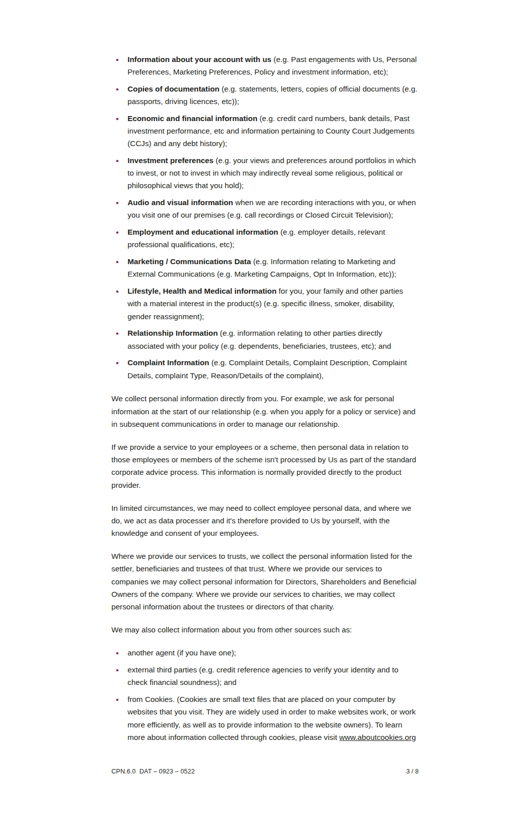Information about your account with us (e.g. Past engagements with Us, Personal Preferences, Marketing Preferences, Policy and investment information, etc);
Copies of documentation (e.g. statements, letters, copies of official documents (e.g. passports, driving licences, etc));
Economic and financial information (e.g. credit card numbers, bank details, Past investment performance, etc and information pertaining to County Court Judgements (CCJs) and any debt history);
Investment preferences (e.g. your views and preferences around portfolios in which to invest, or not to invest in which may indirectly reveal some religious, political or philosophical views that you hold);
Audio and visual information when we are recording interactions with you, or when you visit one of our premises (e.g. call recordings or Closed Circuit Television);
Employment and educational information (e.g. employer details, relevant professional qualifications, etc);
Marketing / Communications Data (e.g. Information relating to Marketing and External Communications (e.g. Marketing Campaigns, Opt In Information, etc));
Lifestyle, Health and Medical information for you, your family and other parties with a material interest in the product(s) (e.g. specific illness, smoker, disability, gender reassignment);
Relationship Information (e.g. information relating to other parties directly associated with your policy (e.g. dependents, beneficiaries, trustees, etc); and
Complaint Information (e.g. Complaint Details, Complaint Description, Complaint Details, complaint Type, Reason/Details of the complaint),
We collect personal information directly from you. For example, we ask for personal information at the start of our relationship (e.g. when you apply for a policy or service) and in subsequent communications in order to manage our relationship.
If we provide a service to your employees or a scheme, then personal data in relation to those employees or members of the scheme isn't processed by Us as part of the standard corporate advice process. This information is normally provided directly to the product provider.
In limited circumstances, we may need to collect employee personal data, and where we do, we act as data processer and it's therefore provided to Us by yourself, with the knowledge and consent of your employees.
Where we provide our services to trusts, we collect the personal information listed for the settler, beneficiaries and trustees of that trust. Where we provide our services to companies we may collect personal information for Directors, Shareholders and Beneficial Owners of the company. Where we provide our services to charities, we may collect personal information about the trustees or directors of that charity.
We may also collect information about you from other sources such as:
another agent (if you have one);
external third parties (e.g. credit reference agencies to verify your identity and to check financial soundness); and
from Cookies. (Cookies are small text files that are placed on your computer by websites that you visit. They are widely used in order to make websites work, or work more efficiently, as well as to provide information to the website owners). To learn more about information collected through cookies, please visit www.aboutcookies.org
CPN.6.0 DAT – 0923 – 0522 3 / 8